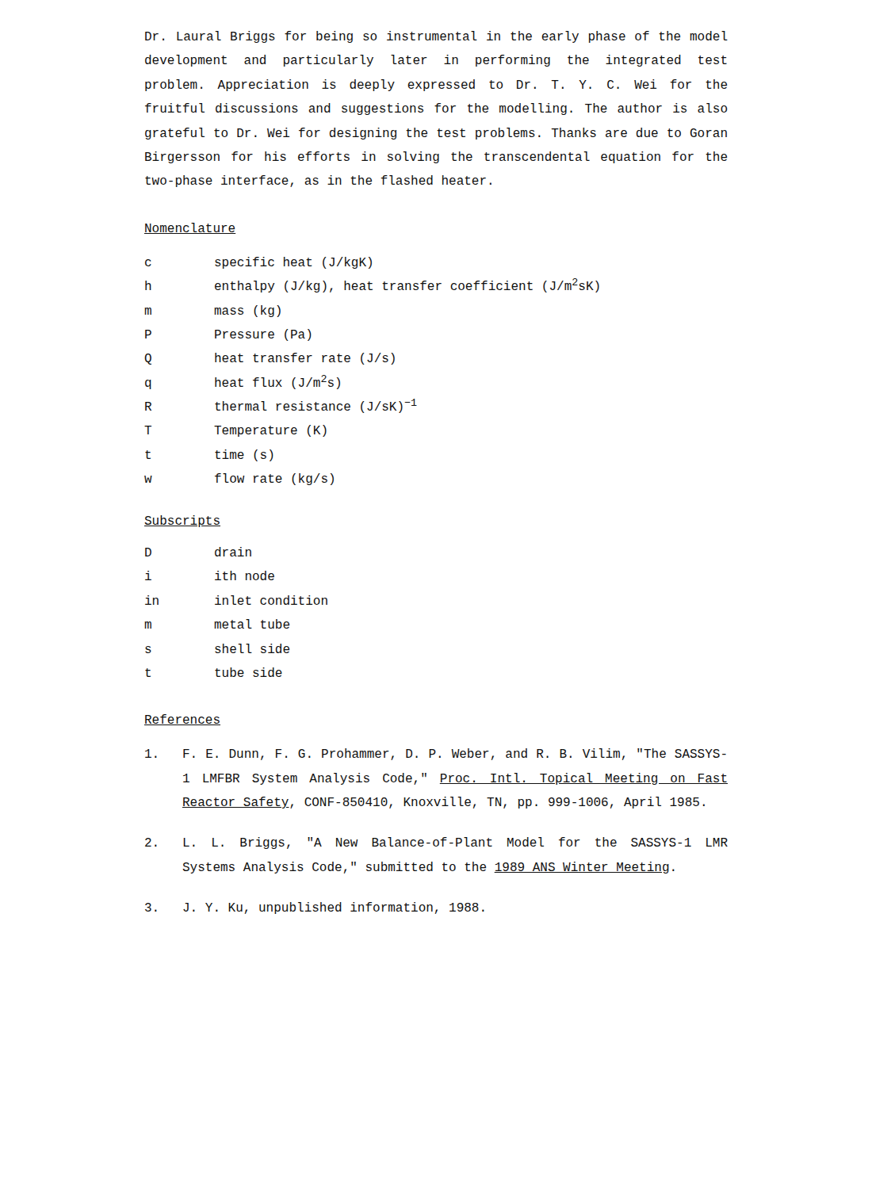Dr. Laural Briggs for being so instrumental in the early phase of the model development and particularly later in performing the integrated test problem. Appreciation is deeply expressed to Dr. T. Y. C. Wei for the fruitful discussions and suggestions for the modelling. The author is also grateful to Dr. Wei for designing the test problems. Thanks are due to Goran Birgersson for his efforts in solving the transcendental equation for the two-phase interface, as in the flashed heater.
Nomenclature
c
specific heat (J/kgK)
h
enthalpy (J/kg), heat transfer coefficient (J/m2sK)
m
mass (kg)
P
Pressure (Pa)
Q
heat transfer rate (J/s)
q
heat flux (J/m2s)
R
thermal resistance (J/sK)−1
T
Temperature (K)
t
time (s)
w
flow rate (kg/s)
Subscripts
D
drain
i
ith node
in
inlet condition
m
metal tube
s
shell side
t
tube side
References
F. E. Dunn, F. G. Prohammer, D. P. Weber, and R. B. Vilim, "The SASSYS-1 LMFBR System Analysis Code," Proc. Intl. Topical Meeting on Fast Reactor Safety, CONF-850410, Knoxville, TN, pp. 999-1006, April 1985.
L. L. Briggs, "A New Balance-of-Plant Model for the SASSYS-1 LMR Systems Analysis Code," submitted to the 1989 ANS Winter Meeting.
J. Y. Ku, unpublished information, 1988.